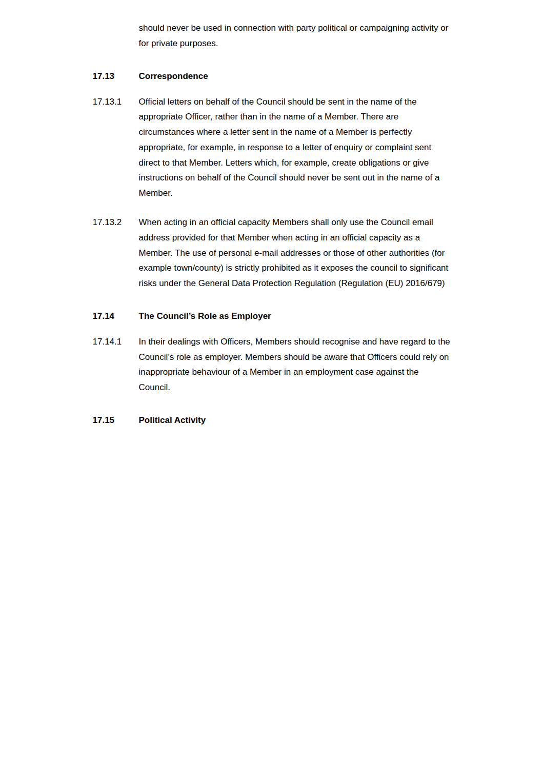should never be used in connection with party political or campaigning activity or for private purposes.
17.13 Correspondence
17.13.1
Official letters on behalf of the Council should be sent in the name of the appropriate Officer, rather than in the name of a Member. There are circumstances where a letter sent in the name of a Member is perfectly appropriate, for example, in response to a letter of enquiry or complaint sent direct to that Member. Letters which, for example, create obligations or give instructions on behalf of the Council should never be sent out in the name of a Member.
17.13.2
When acting in an official capacity Members shall only use the Council email address provided for that Member when acting in an official capacity as a Member. The use of personal e-mail addresses or those of other authorities (for example town/county) is strictly prohibited as it exposes the council to significant risks under the General Data Protection Regulation (Regulation (EU) 2016/679)
17.14 The Council’s Role as Employer
17.14.1
In their dealings with Officers, Members should recognise and have regard to the Council’s role as employer. Members should be aware that Officers could rely on inappropriate behaviour of a Member in an employment case against the Council.
17.15 Political Activity